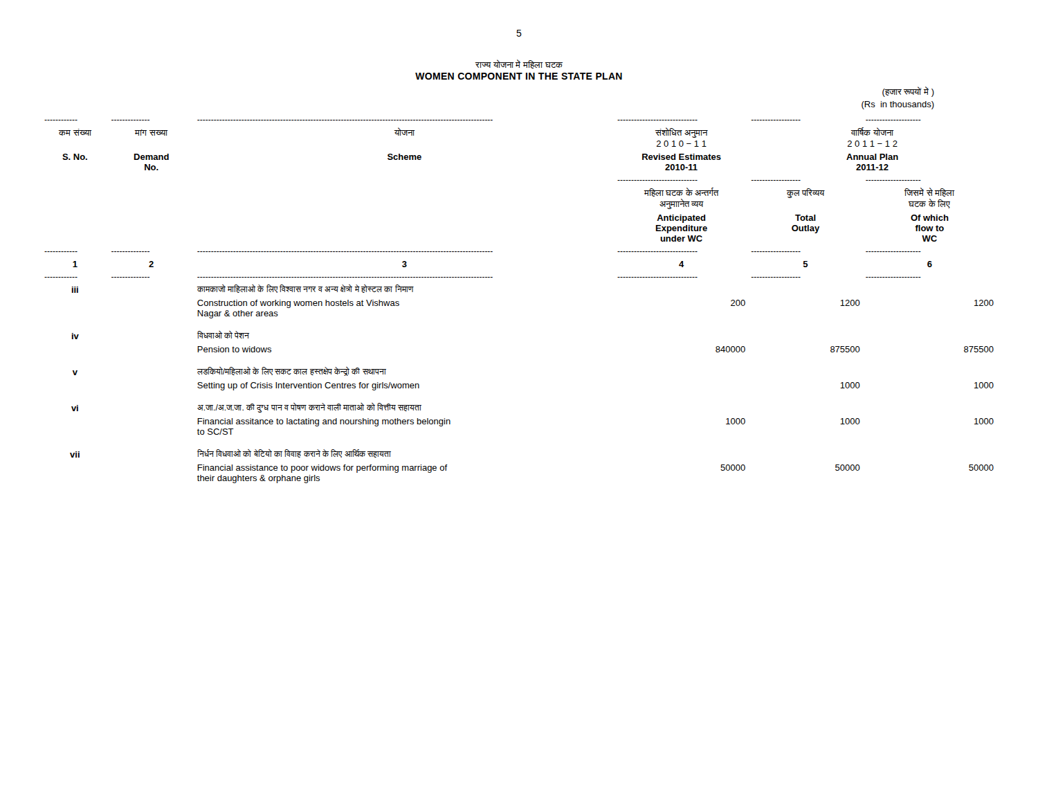5
राज्य योजना में महिला घटक
WOMEN COMPONENT IN THE STATE PLAN
(हजार रूपयों में )
(Rs in thousands)
| ------------ | -------------- | ----------------------------------------------------------------------------------------------------------- | ----------------------------- | ------------------ | -------------------- |
| कम संख्या | मांग सख्या | योजना | संशोधित अनुमान 2 0 1 0 − 1 1 | वार्षिक योजना 2 0 1 1 − 1 2 |
| S. No. | Demand No. | Scheme | Revised Estimates 2010-11 | Annual Plan 2011-12 |
| | | | ----------------------------- | ------------------ | -------------------- |
| | | | महिला घटक के अन्तर्गत अनुमाानेत व्यय | कुल परिव्यय | जिसमें से महिला घटक के लिए |
| | | | Anticipated Expenditure under WC | Total Outlay | Of which flow to WC |
| ------------ | -------------- | ----------------------------------------------------------------------------------------------------------- | ----------------------------- | ------------------ | -------------------- |
| 1 | 2 | 3 | 4 | 5 | 6 |
| ------------ | -------------- | ----------------------------------------------------------------------------------------------------------- | ----------------------------- | ------------------ | -------------------- |
| iii | | कामकाजो माहिलाओ के लिए विश्वास नगर व अन्य क्षेत्रो मे होस्टल का निमाण | | | |
| | | Construction of working women hostels at Vishwas Nagar & other areas | 200 | 1200 | 1200 |
| iv | | विधवाओ को पेशन | | | |
| | | Pension to widows | 840000 | 875500 | 875500 |
| v | | लडकियो/महिलाओ के लिए सकट काल हस्तक्षेप केन्द्रो की सथापना | | | |
| | | Setting up of Crisis Intervention Centres for girls/women | | 1000 | 1000 |
| vi | | अ.जा./अ.ज.जा. की दुग्ध पान व पोषण कराने वाली माताओ को वित्तीय सहायता | | | |
| | | Financial assitance to lactating and nourshing mothers belongin to SC/ST | 1000 | 1000 | 1000 |
| vii | | निर्धन विधवाओ को बेटियो का विवाह कराने के लिए आर्थिक सहायता | | | |
| | | Financial assistance to poor widows for performing marriage of their daughters & orphane girls | 50000 | 50000 | 50000 |